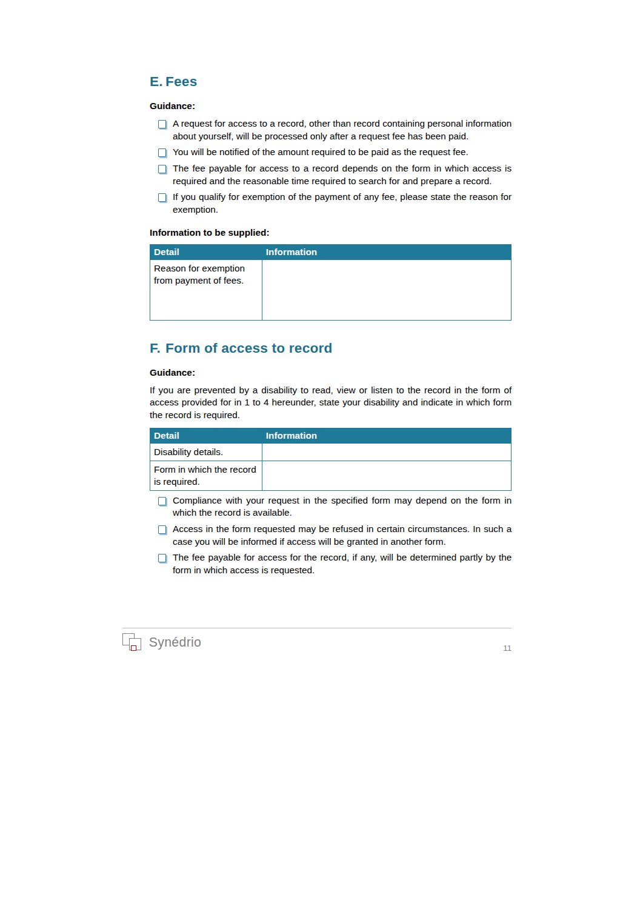E. Fees
Guidance:
A request for access to a record, other than record containing personal information about yourself, will be processed only after a request fee has been paid.
You will be notified of the amount required to be paid as the request fee.
The fee payable for access to a record depends on the form in which access is required and the reasonable time required to search for and prepare a record.
If you qualify for exemption of the payment of any fee, please state the reason for exemption.
Information to be supplied:
| Detail | Information |
| --- | --- |
| Reason for exemption from payment of fees. | |
F. Form of access to record
Guidance:
If you are prevented by a disability to read, view or listen to the record in the form of access provided for in 1 to 4 hereunder, state your disability and indicate in which form the record is required.
| Detail | Information |
| --- | --- |
| Disability details. | |
| Form in which the record is required. | |
Compliance with your request in the specified form may depend on the form in which the record is available.
Access in the form requested may be refused in certain circumstances. In such a case you will be informed if access will be granted in another form.
The fee payable for access for the record, if any, will be determined partly by the form in which access is requested.
Synédrio
11